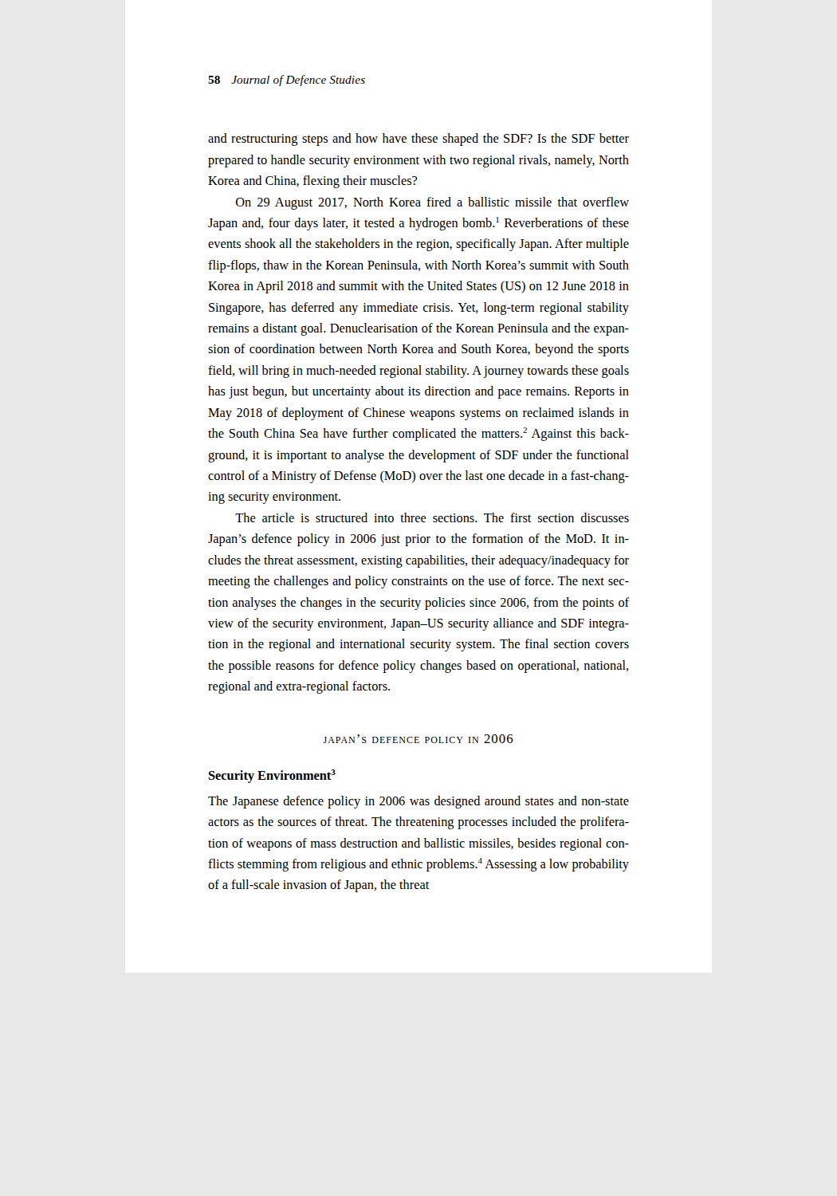58 Journal of Defence Studies
and restructuring steps and how have these shaped the SDF? Is the SDF better prepared to handle security environment with two regional rivals, namely, North Korea and China, flexing their muscles?
On 29 August 2017, North Korea fired a ballistic missile that overflew Japan and, four days later, it tested a hydrogen bomb.1 Reverberations of these events shook all the stakeholders in the region, specifically Japan. After multiple flip-flops, thaw in the Korean Peninsula, with North Korea’s summit with South Korea in April 2018 and summit with the United States (US) on 12 June 2018 in Singapore, has deferred any immediate crisis. Yet, long-term regional stability remains a distant goal. Denuclearisation of the Korean Peninsula and the expansion of coordination between North Korea and South Korea, beyond the sports field, will bring in much-needed regional stability. A journey towards these goals has just begun, but uncertainty about its direction and pace remains. Reports in May 2018 of deployment of Chinese weapons systems on reclaimed islands in the South China Sea have further complicated the matters.2 Against this background, it is important to analyse the development of SDF under the functional control of a Ministry of Defense (MoD) over the last one decade in a fast-changing security environment.
The article is structured into three sections. The first section discusses Japan’s defence policy in 2006 just prior to the formation of the MoD. It includes the threat assessment, existing capabilities, their adequacy/inadequacy for meeting the challenges and policy constraints on the use of force. The next section analyses the changes in the security policies since 2006, from the points of view of the security environment, Japan–US security alliance and SDF integration in the regional and international security system. The final section covers the possible reasons for defence policy changes based on operational, national, regional and extra-regional factors.
Japan’s Defence Policy in 2006
Security Environment3
The Japanese defence policy in 2006 was designed around states and non-state actors as the sources of threat. The threatening processes included the proliferation of weapons of mass destruction and ballistic missiles, besides regional conflicts stemming from religious and ethnic problems.4 Assessing a low probability of a full-scale invasion of Japan, the threat